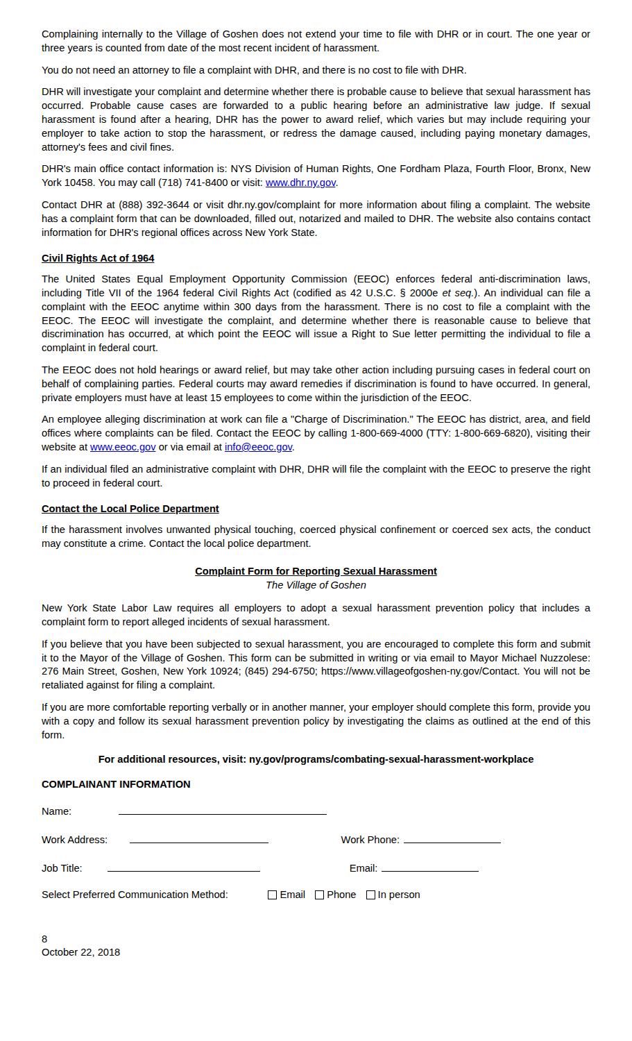Complaining internally to the Village of Goshen does not extend your time to file with DHR or in court. The one year or three years is counted from date of the most recent incident of harassment.
You do not need an attorney to file a complaint with DHR, and there is no cost to file with DHR.
DHR will investigate your complaint and determine whether there is probable cause to believe that sexual harassment has occurred. Probable cause cases are forwarded to a public hearing before an administrative law judge. If sexual harassment is found after a hearing, DHR has the power to award relief, which varies but may include requiring your employer to take action to stop the harassment, or redress the damage caused, including paying monetary damages, attorney's fees and civil fines.
DHR's main office contact information is: NYS Division of Human Rights, One Fordham Plaza, Fourth Floor, Bronx, New York 10458. You may call (718) 741-8400 or visit: www.dhr.ny.gov.
Contact DHR at (888) 392-3644 or visit dhr.ny.gov/complaint for more information about filing a complaint. The website has a complaint form that can be downloaded, filled out, notarized and mailed to DHR. The website also contains contact information for DHR's regional offices across New York State.
Civil Rights Act of 1964
The United States Equal Employment Opportunity Commission (EEOC) enforces federal anti-discrimination laws, including Title VII of the 1964 federal Civil Rights Act (codified as 42 U.S.C. § 2000e et seq.). An individual can file a complaint with the EEOC anytime within 300 days from the harassment. There is no cost to file a complaint with the EEOC. The EEOC will investigate the complaint, and determine whether there is reasonable cause to believe that discrimination has occurred, at which point the EEOC will issue a Right to Sue letter permitting the individual to file a complaint in federal court.
The EEOC does not hold hearings or award relief, but may take other action including pursuing cases in federal court on behalf of complaining parties. Federal courts may award remedies if discrimination is found to have occurred. In general, private employers must have at least 15 employees to come within the jurisdiction of the EEOC.
An employee alleging discrimination at work can file a "Charge of Discrimination." The EEOC has district, area, and field offices where complaints can be filed. Contact the EEOC by calling 1-800-669-4000 (TTY: 1-800-669-6820), visiting their website at www.eeoc.gov or via email at info@eeoc.gov.
If an individual filed an administrative complaint with DHR, DHR will file the complaint with the EEOC to preserve the right to proceed in federal court.
Contact the Local Police Department
If the harassment involves unwanted physical touching, coerced physical confinement or coerced sex acts, the conduct may constitute a crime. Contact the local police department.
Complaint Form for Reporting Sexual Harassment
The Village of Goshen
New York State Labor Law requires all employers to adopt a sexual harassment prevention policy that includes a complaint form to report alleged incidents of sexual harassment.
If you believe that you have been subjected to sexual harassment, you are encouraged to complete this form and submit it to the Mayor of the Village of Goshen. This form can be submitted in writing or via email to Mayor Michael Nuzzolese: 276 Main Street, Goshen, New York 10924; (845) 294-6750; https://www.villageofgoshen-ny.gov/Contact. You will not be retaliated against for filing a complaint.
If you are more comfortable reporting verbally or in another manner, your employer should complete this form, provide you with a copy and follow its sexual harassment prevention policy by investigating the claims as outlined at the end of this form.
For additional resources, visit: ny.gov/programs/combating-sexual-harassment-workplace
COMPLAINANT INFORMATION
| Name: | |
| Work Address: | | Work Phone: | |
| Job Title: | | Email: | |
| Select Preferred Communication Method: | Email Phone In person |
8
October 22, 2018